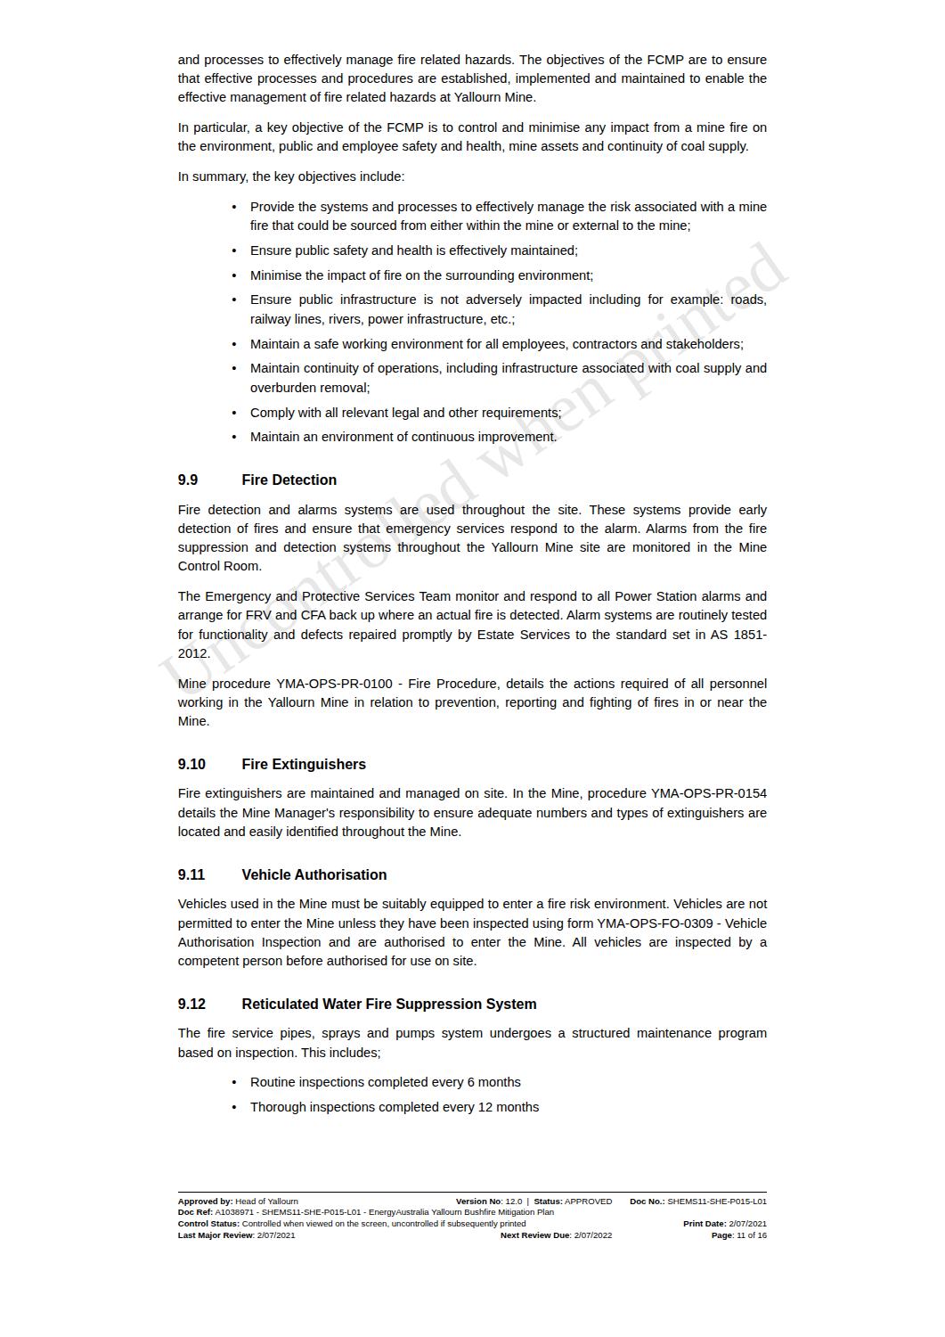Uncontrolled when printed
and processes to effectively manage fire related hazards. The objectives of the FCMP are to ensure that effective processes and procedures are established, implemented and maintained to enable the effective management of fire related hazards at Yallourn Mine.
In particular, a key objective of the FCMP is to control and minimise any impact from a mine fire on the environment, public and employee safety and health, mine assets and continuity of coal supply.
In summary, the key objectives include:
Provide the systems and processes to effectively manage the risk associated with a mine fire that could be sourced from either within the mine or external to the mine;
Ensure public safety and health is effectively maintained;
Minimise the impact of fire on the surrounding environment;
Ensure public infrastructure is not adversely impacted including for example: roads, railway lines, rivers, power infrastructure, etc.;
Maintain a safe working environment for all employees, contractors and stakeholders;
Maintain continuity of operations, including infrastructure associated with coal supply and overburden removal;
Comply with all relevant legal and other requirements;
Maintain an environment of continuous improvement.
9.9 Fire Detection
Fire detection and alarms systems are used throughout the site. These systems provide early detection of fires and ensure that emergency services respond to the alarm. Alarms from the fire suppression and detection systems throughout the Yallourn Mine site are monitored in the Mine Control Room.
The Emergency and Protective Services Team monitor and respond to all Power Station alarms and arrange for FRV and CFA back up where an actual fire is detected. Alarm systems are routinely tested for functionality and defects repaired promptly by Estate Services to the standard set in AS 1851-2012.
Mine procedure YMA-OPS-PR-0100 - Fire Procedure, details the actions required of all personnel working in the Yallourn Mine in relation to prevention, reporting and fighting of fires in or near the Mine.
9.10 Fire Extinguishers
Fire extinguishers are maintained and managed on site. In the Mine, procedure YMA-OPS-PR-0154 details the Mine Manager's responsibility to ensure adequate numbers and types of extinguishers are located and easily identified throughout the Mine.
9.11 Vehicle Authorisation
Vehicles used in the Mine must be suitably equipped to enter a fire risk environment. Vehicles are not permitted to enter the Mine unless they have been inspected using form YMA-OPS-FO-0309 - Vehicle Authorisation Inspection and are authorised to enter the Mine. All vehicles are inspected by a competent person before authorised for use on site.
9.12 Reticulated Water Fire Suppression System
The fire service pipes, sprays and pumps system undergoes a structured maintenance program based on inspection. This includes;
Routine inspections completed every 6 months
Thorough inspections completed every 12 months
Approved by: Head of Yallourn
Version No: 12.0 | Status: APPROVED
Doc No.: SHEMS11-SHE-P015-L01
Doc Ref: A1038971 - SHEMS11-SHE-P015-L01 - EnergyAustralia Yallourn Bushfire Mitigation Plan
Control Status: Controlled when viewed on the screen, uncontrolled if subsequently printed
Print Date: 2/07/2021
Last Major Review: 2/07/2021
Next Review Due: 2/07/2022
Page: 11 of 16